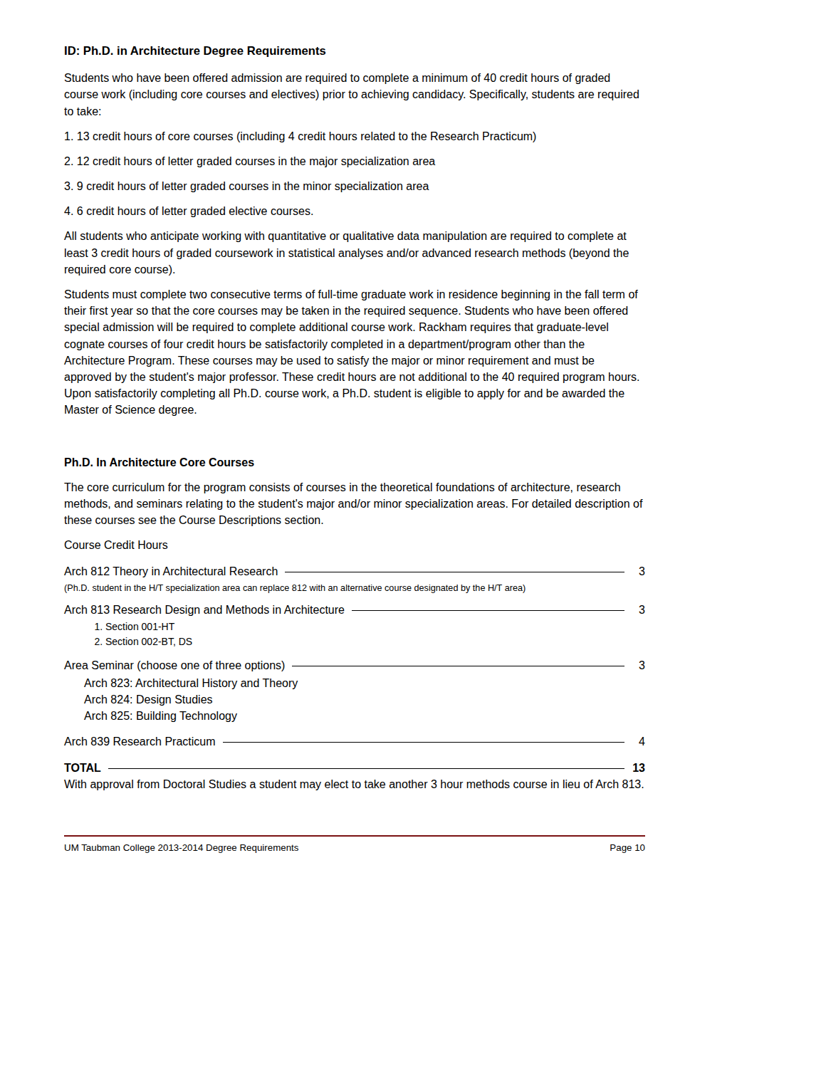ID: Ph.D. in Architecture Degree Requirements
Students who have been offered admission are required to complete a minimum of 40 credit hours of graded course work (including core courses and electives) prior to achieving candidacy. Specifically, students are required to take:
1. 13 credit hours of core courses (including 4 credit hours related to the Research Practicum)
2. 12 credit hours of letter graded courses in the major specialization area
3. 9 credit hours of letter graded courses in the minor specialization area
4. 6 credit hours of letter graded elective courses.
All students who anticipate working with quantitative or qualitative data manipulation are required to complete at least 3 credit hours of graded coursework in statistical analyses and/or advanced research methods (beyond the required core course).
Students must complete two consecutive terms of full-time graduate work in residence beginning in the fall term of their first year so that the core courses may be taken in the required sequence. Students who have been offered special admission will be required to complete additional course work. Rackham requires that graduate-level cognate courses of four credit hours be satisfactorily completed in a department/program other than the Architecture Program. These courses may be used to satisfy the major or minor requirement and must be approved by the student's major professor. These credit hours are not additional to the 40 required program hours. Upon satisfactorily completing all Ph.D. course work, a Ph.D. student is eligible to apply for and be awarded the Master of Science degree.
Ph.D. In Architecture Core Courses
The core curriculum for the program consists of courses in the theoretical foundations of architecture, research methods, and seminars relating to the student's major and/or minor specialization areas. For detailed description of these courses see the Course Descriptions section.
Course Credit Hours
Arch 812 Theory in Architectural Research 3
(Ph.D. student in the H/T specialization area can replace 812 with an alternative course designated by the H/T area)
Arch 813 Research Design and Methods in Architecture 3
Section 001-HT
Section 002-BT, DS
Area Seminar (choose one of three options) 3
Arch 823: Architectural History and Theory
Arch 824: Design Studies
Arch 825: Building Technology
Arch 839 Research Practicum 4
TOTAL 13
With approval from Doctoral Studies a student may elect to take another 3 hour methods course in lieu of Arch 813.
UM Taubman College 2013-2014 Degree Requirements Page 10